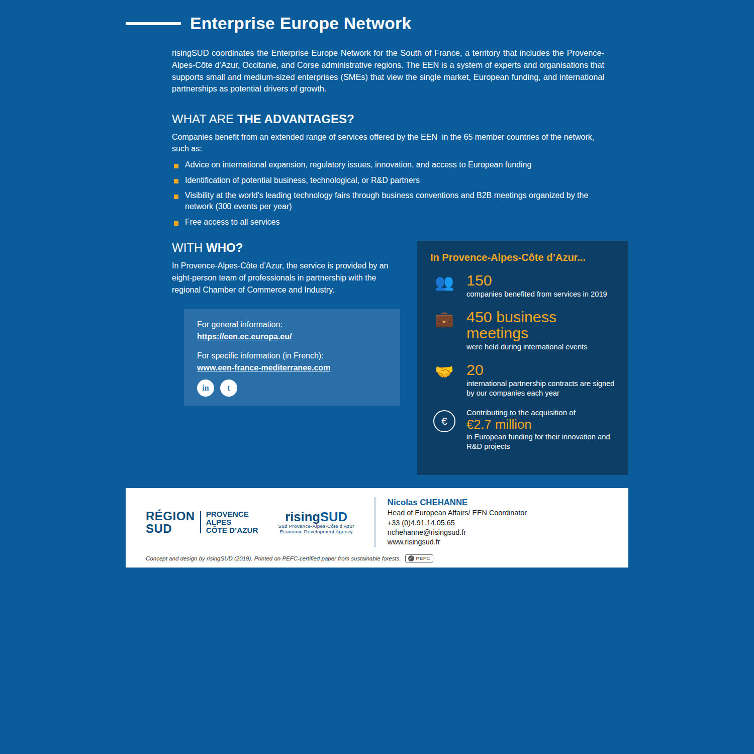Enterprise Europe Network
risingSUD coordinates the Enterprise Europe Network for the South of France, a territory that includes the Provence-Alpes-Côte d’Azur, Occitanie, and Corse administrative regions. The EEN is a system of experts and organisations that supports small and medium-sized enterprises (SMEs) that view the single market, European funding, and international partnerships as potential drivers of growth.
WHAT ARE THE ADVANTAGES?
Companies benefit from an extended range of services offered by the EEN in the 65 member countries of the network, such as:
Advice on international expansion, regulatory issues, innovation, and access to European funding
Identification of potential business, technological, or R&D partners
Visibility at the world's leading technology fairs through business conventions and B2B meetings organized by the network (300 events per year)
Free access to all services
WITH WHO?
In Provence-Alpes-Côte d’Azur, the service is provided by an eight-person team of professionals in partnership with the regional Chamber of Commerce and Industry.
For general information:
https://een.ec.europa.eu/
For specific information (in French):
www.een-france-mediterranee.com
in t
In Provence-Alpes-Côte d’Azur...
👥
150 companies benefited from services in 2019
💼
450 business meetings were held during international events
🤝
20 international partnership contracts are signed by our companies each year
€
Contributing to the acquisition of €2.7 million in European funding for their innovation and R&D projects
RÉGION
SUD
PROVENCE
ALPES
CÔTE D’AZUR
risingSUD
Sud Provence-Alpes-Côte d’Azur
Economic Development Agency
Nicolas CHEHANNE
Head of European Affairs/ EEN Coordinator
+33 (0)4.91.14.05.65
nchehanne@risingsud.fr
www.risingsud.fr
Concept and design by risingSUD (2019). Printed on PEFC-certified paper from sustainable forests. ✓PEFC